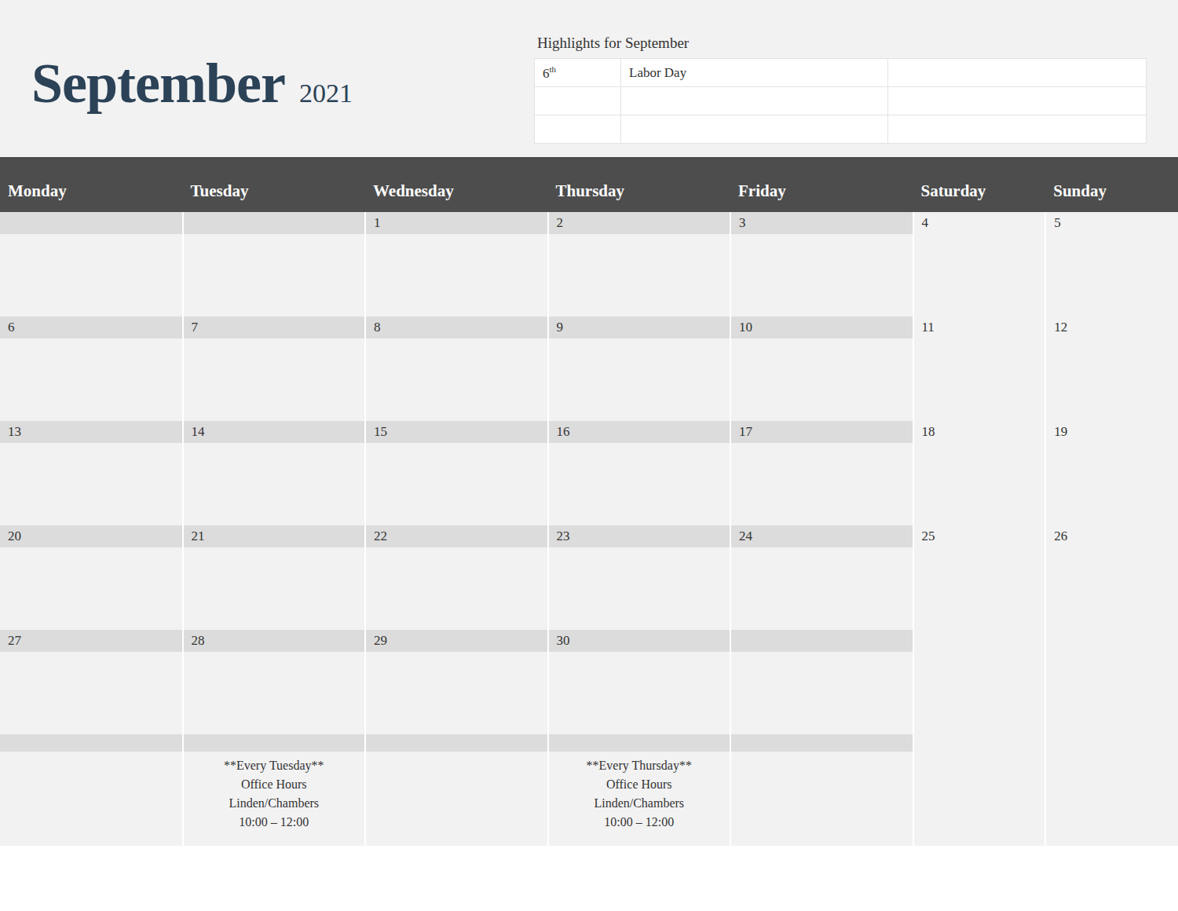September 2021
Highlights for September
| 6 th | Labor Day | |
| Monday | Tuesday | Wednesday | Thursday | Friday | Saturday | Sunday |
| --- | --- | --- | --- | --- | --- | --- |
| | | 1 | 2 | 3 | 4 | 5 |
| 6 | 7 | 8 | 9 | 10 | 11 | 12 |
| 13 | 14 | 15 | 16 | 17 | 18 | 19 |
| 20 | 21 | 22 | 23 | 24 | 25 | 26 |
| 27 | 28 | 29 | 30 | | | |
| | **Every Tuesday** Office Hours Linden/Chambers 10:00 – 12:00 | | **Every Thursday** Office Hours Linden/Chambers 10:00 – 12:00 | | | |